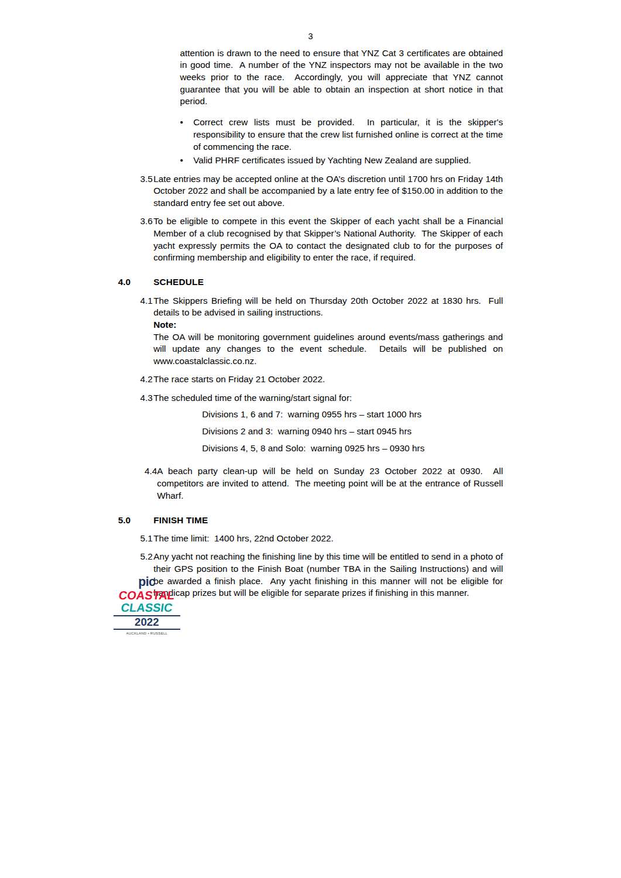3
attention is drawn to the need to ensure that YNZ Cat 3 certificates are obtained in good time. A number of the YNZ inspectors may not be available in the two weeks prior to the race. Accordingly, you will appreciate that YNZ cannot guarantee that you will be able to obtain an inspection at short notice in that period.
Correct crew lists must be provided. In particular, it is the skipper's responsibility to ensure that the crew list furnished online is correct at the time of commencing the race.
Valid PHRF certificates issued by Yachting New Zealand are supplied.
3.5
Late entries may be accepted online at the OA’s discretion until 1700 hrs on Friday 14th October 2022 and shall be accompanied by a late entry fee of $150.00 in addition to the standard entry fee set out above.
3.6
To be eligible to compete in this event the Skipper of each yacht shall be a Financial Member of a club recognised by that Skipper’s National Authority. The Skipper of each yacht expressly permits the OA to contact the designated club to for the purposes of confirming membership and eligibility to enter the race, if required.
4.0
SCHEDULE
4.1
The Skippers Briefing will be held on Thursday 20th October 2022 at 1830 hrs. Full details to be advised in sailing instructions.
Note:
The OA will be monitoring government guidelines around events/mass gatherings and will update any changes to the event schedule. Details will be published on www.coastalclassic.co.nz.
4.2
The race starts on Friday 21 October 2022.
4.3
The scheduled time of the warning/start signal for:
Divisions 1, 6 and 7: warning 0955 hrs – start 1000 hrs
Divisions 2 and 3: warning 0940 hrs – start 0945 hrs
Divisions 4, 5, 8 and Solo: warning 0925 hrs – 0930 hrs
4.4
A beach party clean-up will be held on Sunday 23 October 2022 at 0930. All competitors are invited to attend. The meeting point will be at the entrance of Russell Wharf.
5.0
FINISH TIME
5.1
The time limit: 1400 hrs, 22nd October 2022.
5.2
Any yacht not reaching the finishing line by this time will be entitled to send in a photo of their GPS position to the Finish Boat (number TBA in the Sailing Instructions) and will be awarded a finish place. Any yacht finishing in this manner will not be eligible for handicap prizes but will be eligible for separate prizes if finishing in this manner.
pic COASTAL CLASSIC 2022
AUCKLAND • RUSSELL